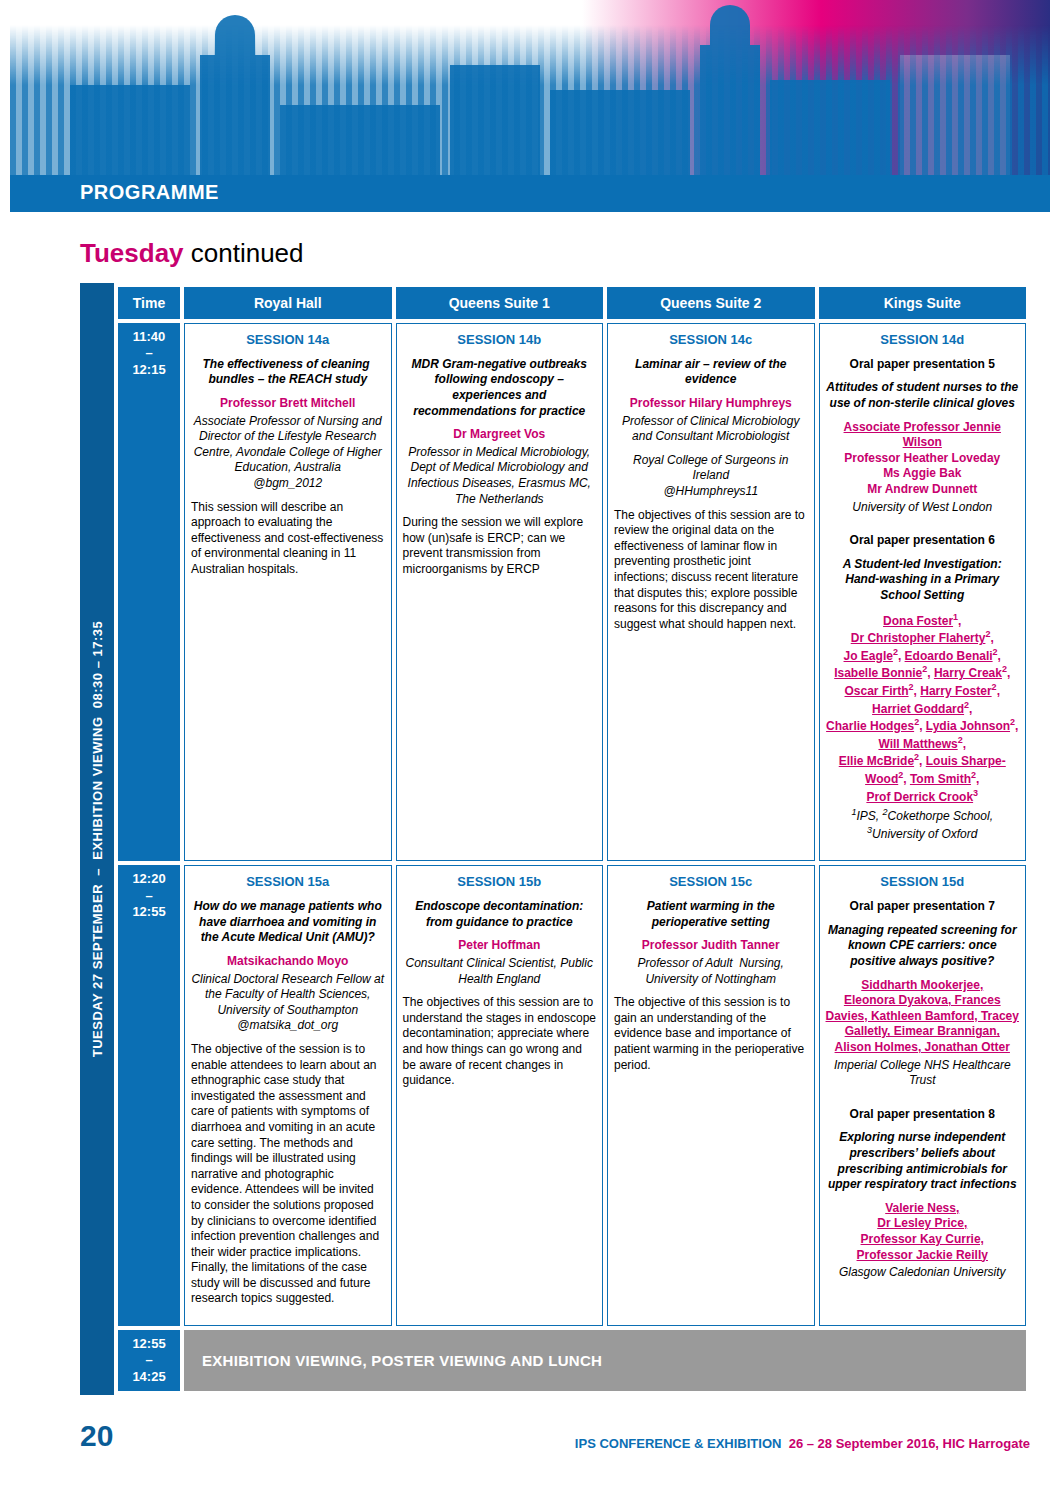PROGRAMME
Tuesday continued
TUESDAY 27 SEPTEMBER – EXHIBITION VIEWING 08:30 – 17:35
| Time | Royal Hall | Queens Suite 1 | Queens Suite 2 | Kings Suite |
| --- | --- | --- | --- | --- |
| 11:40 – 12:15 | SESSION 14a The effectiveness of cleaning bundles – the REACH study Professor Brett Mitchell Associate Professor of Nursing and Director of the Lifestyle Research Centre, Avondale College of Higher Education, Australia @bgm_2012 This session will describe an approach to evaluating the effectiveness and cost-effectiveness of environmental cleaning in 11 Australian hospitals. | SESSION 14b MDR Gram-negative outbreaks following endoscopy – experiences and recommendations for practice Dr Margreet Vos Professor in Medical Microbiology, Dept of Medical Microbiology and Infectious Diseases, Erasmus MC, The Netherlands During the session we will explore how (un)safe is ERCP; can we prevent transmission from microorganisms by ERCP | SESSION 14c Laminar air – review of the evidence Professor Hilary Humphreys Professor of Clinical Microbiology and Consultant Microbiologist Royal College of Surgeons in Ireland @HHumphreys11 The objectives of this session are to review the original data on the effectiveness of laminar flow in preventing prosthetic joint infections; discuss recent literature that disputes this; explore possible reasons for this discrepancy and suggest what should happen next. | SESSION 14d Oral paper presentation 5 Attitudes of student nurses to the use of non-sterile clinical gloves Associate Professor Jennie Wilson Professor Heather Loveday Ms Aggie Bak Mr Andrew Dunnett University of West London Oral paper presentation 6 A Student-led Investigation: Hand-washing in a Primary School Setting Dona Foster 1 , Dr Christopher Flaherty 2 , Jo Eagle 2 , Edoardo Benali 2 , Isabelle Bonnie 2 , Harry Creak 2 , Oscar Firth 2 , Harry Foster 2 , Harriet Goddard 2 , Charlie Hodges 2 , Lydia Johnson 2 , Will Matthews 2 , Ellie McBride 2 , Louis Sharpe-Wood 2 , Tom Smith 2 , Prof Derrick Crook 3 1 IPS, 2 Cokethorpe School, 3 University of Oxford |
| 12:20 – 12:55 | SESSION 15a How do we manage patients who have diarrhoea and vomiting in the Acute Medical Unit (AMU)? Matsikachando Moyo Clinical Doctoral Research Fellow at the Faculty of Health Sciences, University of Southampton @matsika_dot_org The objective of the session is to enable attendees to learn about an ethnographic case study that investigated the assessment and care of patients with symptoms of diarrhoea and vomiting in an acute care setting. The methods and findings will be illustrated using narrative and photographic evidence. Attendees will be invited to consider the solutions proposed by clinicians to overcome identified infection prevention challenges and their wider practice implications. Finally, the limitations of the case study will be discussed and future research topics suggested. | SESSION 15b Endoscope decontamination: from guidance to practice Peter Hoffman Consultant Clinical Scientist, Public Health England The objectives of this session are to understand the stages in endoscope decontamination; appreciate where and how things can go wrong and be aware of recent changes in guidance. | SESSION 15c Patient warming in the perioperative setting Professor Judith Tanner Professor of Adult Nursing, University of Nottingham The objective of this session is to gain an understanding of the evidence base and importance of patient warming in the perioperative period. | SESSION 15d Oral paper presentation 7 Managing repeated screening for known CPE carriers: once positive always positive? Siddharth Mookerjee, Eleonora Dyakova, Frances Davies, Kathleen Bamford, Tracey Galletly, Eimear Brannigan, Alison Holmes, Jonathan Otter Imperial College NHS Healthcare Trust Oral paper presentation 8 Exploring nurse independent prescribers’ beliefs about prescribing antimicrobials for upper respiratory tract infections Valerie Ness, Dr Lesley Price, Professor Kay Currie, Professor Jackie Reilly Glasgow Caledonian University |
| 12:55 – 14:25 | EXHIBITION VIEWING, POSTER VIEWING AND LUNCH |
20
IPS CONFERENCE & EXHIBITION 26 – 28 September 2016, HIC Harrogate